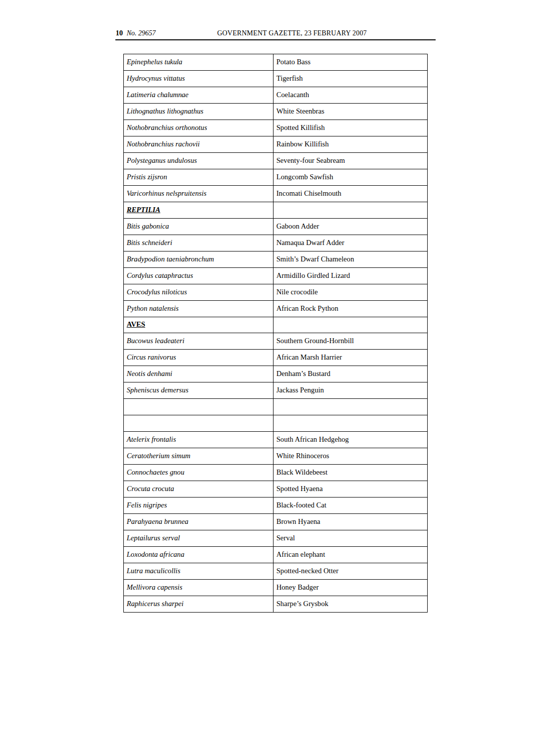10 No. 29657 GOVERNMENT GAZETTE, 23 FEBRUARY 2007
| Epinephelus tukula | Potato Bass |
| Hydrocynus vittatus | Tigerfish |
| Latimeria chalumnae | Coelacanth |
| Lithognathus lithognathus | White Steenbras |
| Nothobranchius orthonotus | Spotted Killifish |
| Nothobranchius rachovii | Rainbow Killifish |
| Polysteganus undulosus | Seventy-four Seabream |
| Pristis zijsron | Longcomb Sawfish |
| Varicorhinus nelspruitensis | Incomati Chiselmouth |
| REPTILIA | |
| Bitis gabonica | Gaboon Adder |
| Bitis schneideri | Namaqua Dwarf Adder |
| Bradypodion taeniabronchum | Smith’s Dwarf Chameleon |
| Cordylus cataphractus | Armidillo Girdled Lizard |
| Crocodylus niloticus | Nile crocodile |
| Python natalensis | African Rock Python |
| AVES | |
| Bucowus leadeateri | Southern Ground-Hornbill |
| Circus ranivorus | African Marsh Harrier |
| Neotis denhami | Denham’s Bustard |
| Spheniscus demersus | Jackass Penguin |
| Atelerix frontalis | South African Hedgehog |
| Ceratotherium simum | White Rhinoceros |
| Connochaetes gnou | Black Wildebeest |
| Crocuta crocuta | Spotted Hyaena |
| Felis nigripes | Black-footed Cat |
| Parahyaena brunnea | Brown Hyaena |
| Leptailurus serval | Serval |
| Loxodonta africana | African elephant |
| Lutra maculicollis | Spotted-necked Otter |
| Mellivora capensis | Honey Badger |
| Raphicerus sharpei | Sharpe’s Grysbok |